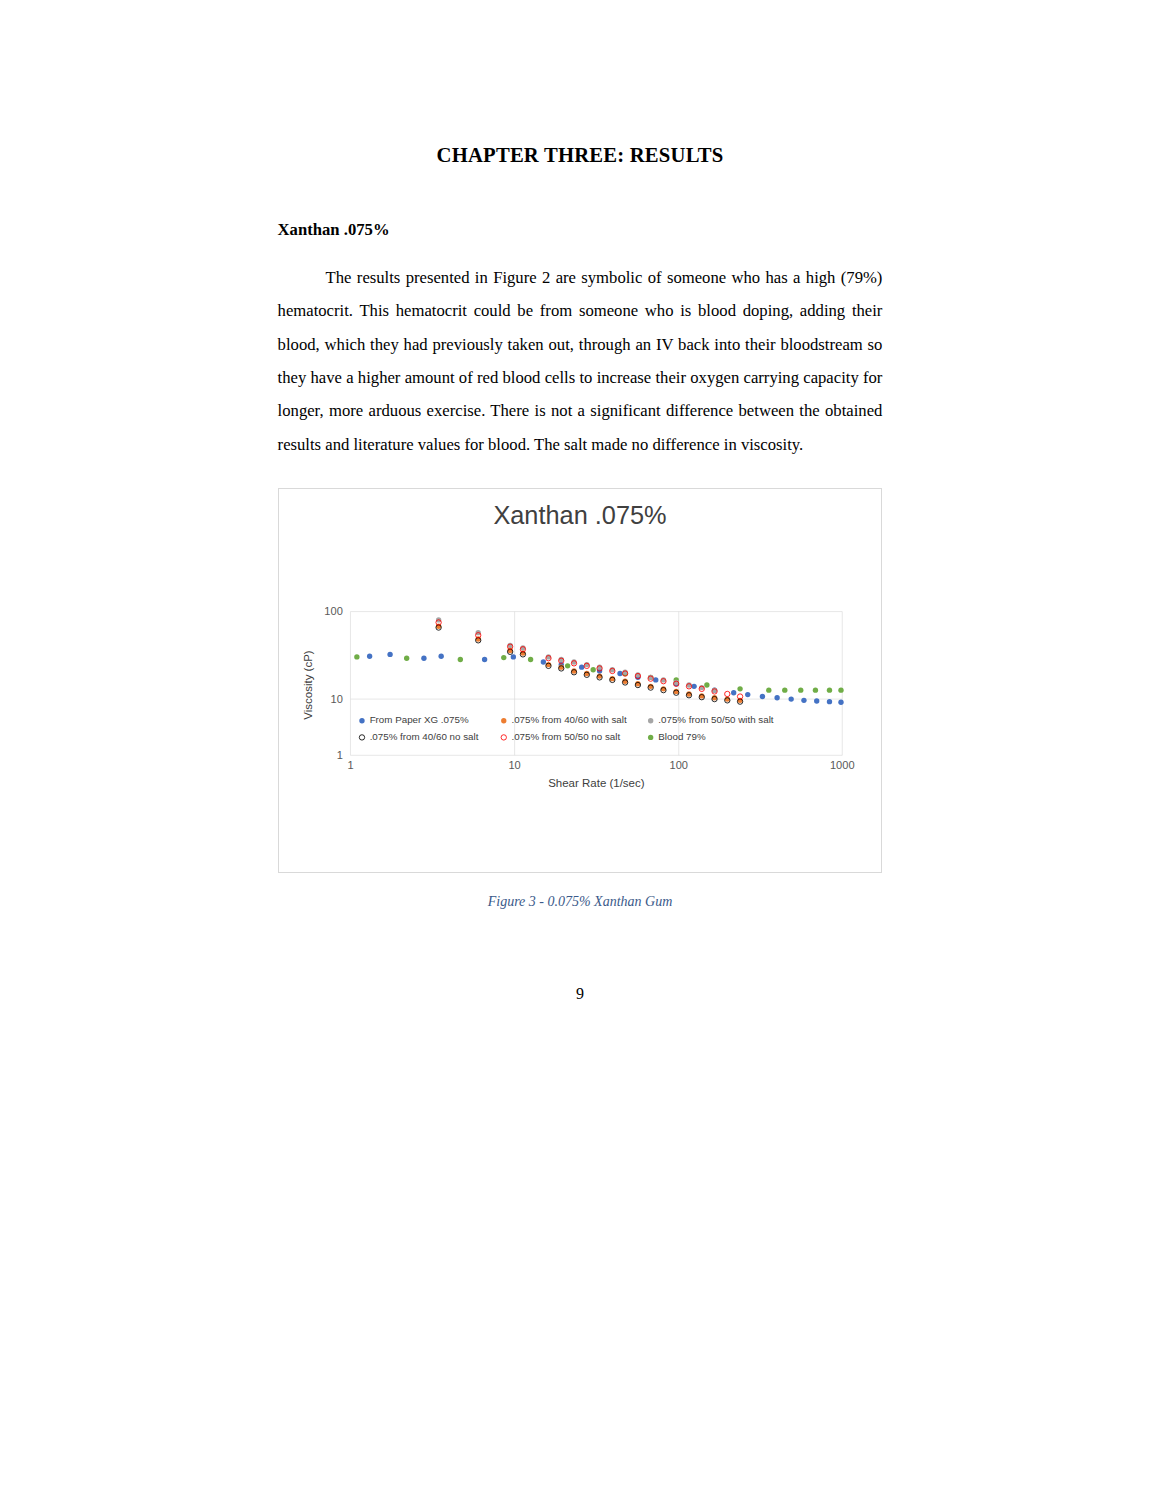CHAPTER THREE: RESULTS
Xanthan .075%
The results presented in Figure 2 are symbolic of someone who has a high (79%) hematocrit. This hematocrit could be from someone who is blood doping, adding their blood, which they had previously taken out, through an IV back into their bloodstream so they have a higher amount of red blood cells to increase their oxygen carrying capacity for longer, more arduous exercise. There is not a significant difference between the obtained results and literature values for blood. The salt made no difference in viscosity.
Xanthan .075%
100 10 1 1 10 100 1000 Shear Rate (1/sec) Viscosity (cP) From Paper XG .075% .075% from 40/60 with salt .075% from 50/50 with salt .075% from 40/60 no salt .075% from 50/50 no salt Blood 79%
Figure 3 - 0.075% Xanthan Gum
9